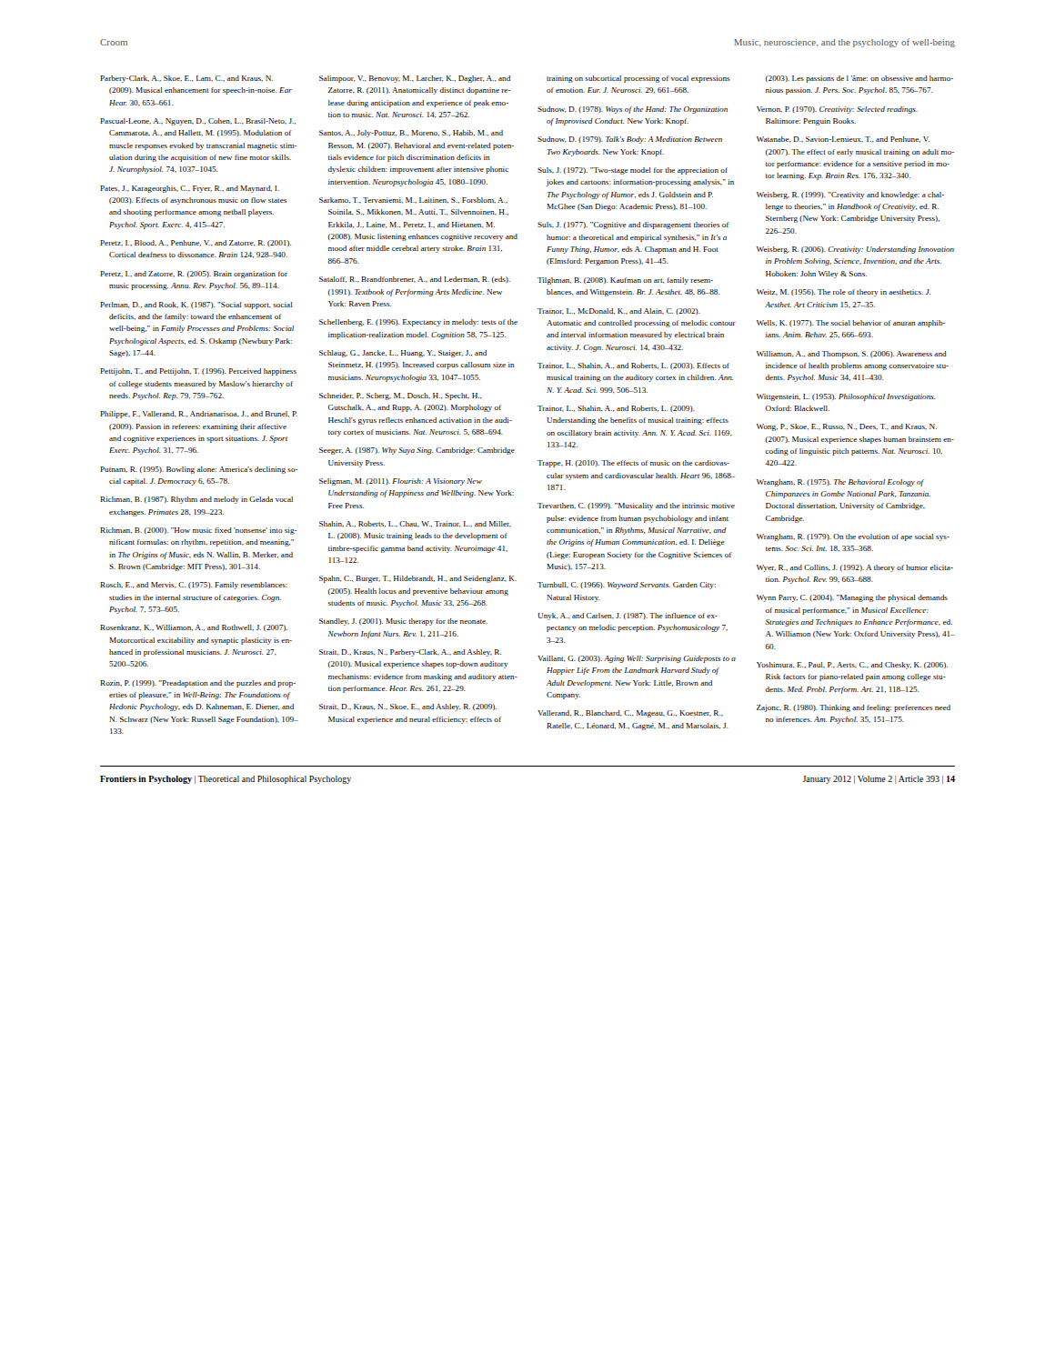Croom
Music, neuroscience, and the psychology of well-being
Parbery-Clark, A., Skoe, E., Lam, C., and Kraus, N. (2009). Musical enhancement for speech-in-noise. Ear Hear. 30, 653–661.
Pascual-Leone, A., Nguyen, D., Cohen, L., Brasil-Neto, J., Cammarota, A., and Hallett, M. (1995). Modulation of muscle responses evoked by transcranial magnetic stimulation during the acquisition of new fine motor skills. J. Neurophysiol. 74, 1037–1045.
Pates, J., Karageorghis, C., Fryer, R., and Maynard, I. (2003). Effects of asynchronous music on flow states and shooting performance among netball players. Psychol. Sport. Exerc. 4, 415–427.
Peretz, I., Blood, A., Penhune, V., and Zatorre, R. (2001). Cortical deafness to dissonance. Brain 124, 928–940.
Peretz, I., and Zatorre, R. (2005). Brain organization for music processing. Annu. Rev. Psychol. 56, 89–114.
Perlman, D., and Rook, K. (1987). "Social support, social deficits, and the family: toward the enhancement of well-being," in Family Processes and Problems: Social Psychological Aspects, ed. S. Oskamp (Newbury Park: Sage), 17–44.
Pettijohn, T., and Pettijohn, T. (1996). Perceived happiness of college students measured by Maslow's hierarchy of needs. Psychol. Rep. 79, 759–762.
Philippe, F., Vallerand, R., Andrianarisoa, J., and Brunel, P. (2009). Passion in referees: examining their affective and cognitive experiences in sport situations. J. Sport Exerc. Psychol. 31, 77–96.
Putnam, R. (1995). Bowling alone: America's declining social capital. J. Democracy 6, 65–78.
Richman, B. (1987). Rhythm and melody in Gelada vocal exchanges. Primates 28, 199–223.
Richman, B. (2000). "How music fixed 'nonsense' into significant formulas: on rhythm, repetition, and meaning," in The Origins of Music, eds N. Wallin, B. Merker, and S. Brown (Cambridge: MIT Press), 301–314.
Rosch, E., and Mervis, C. (1975). Family resemblances: studies in the internal structure of categories. Cogn. Psychol. 7, 573–605.
Rosenkranz, K., Williamon, A., and Rothwell, J. (2007). Motorcortical excitability and synaptic plasticity is enhanced in professional musicians. J. Neurosci. 27, 5200–5206.
Rozin, P. (1999). "Preadaptation and the puzzles and properties of pleasure," in Well-Being: The Foundations of Hedonic Psychology, eds D. Kahneman, E. Diener, and N. Schwarz (New York: Russell Sage Foundation), 109–133.
Salimpoor, V., Benovoy, M., Larcher, K., Dagher, A., and Zatorre, R. (2011). Anatomically distinct dopamine release during anticipation and experience of peak emotion to music. Nat. Neurosci. 14, 257–262.
Santos, A., Joly-Pottuz, B., Moreno, S., Habib, M., and Besson, M. (2007). Behavioral and event-related potentials evidence for pitch discrimination deficits in dyslexic children: improvement after intensive phonic intervention. Neuropsychologia 45, 1080–1090.
Sarkamo, T., Tervaniemi, M., Laitinen, S., Forsblom, A., Soinila, S., Mikkonen, M., Autti, T., Silvennoinen, H., Erkkila, J., Laine, M., Peretz, I., and Hietanen, M. (2008). Music listening enhances cognitive recovery and mood after middle cerebral artery stroke. Brain 131, 866–876.
Sataloff, R., Brandfonbrener, A., and Lederman, R. (eds). (1991). Textbook of Performing Arts Medicine. New York: Raven Press.
Schellenberg, E. (1996). Expectancy in melody: tests of the implication-realization model. Cognition 58, 75–125.
Schlaug, G., Jancke, L., Huang, Y., Staiger, J., and Steinmetz, H. (1995). Increased corpus callosum size in musicians. Neuropsychologia 33, 1047–1055.
Schneider, P., Scherg, M., Dosch, H., Specht, H., Gutschalk, A., and Rupp, A. (2002). Morphology of Heschl's gyrus reflects enhanced activation in the auditory cortex of musicians. Nat. Neurosci. 5, 688–694.
Seeger, A. (1987). Why Suya Sing. Cambridge: Cambridge University Press.
Seligman, M. (2011). Flourish: A Visionary New Understanding of Happiness and Wellbeing. New York: Free Press.
Shahin, A., Roberts, L., Chau, W., Trainor, L., and Miller, L. (2008). Music training leads to the development of timbre-specific gamma band activity. Neuroimage 41, 113–122.
Spahn, C., Burger, T., Hildebrandt, H., and Seidenglanz, K. (2005). Health locus and preventive behaviour among students of music. Psychol. Music 33, 256–268.
Standley, J. (2001). Music therapy for the neonate. Newborn Infant Nurs. Rev. 1, 211–216.
Strait, D., Kraus, N., Parbery-Clark, A., and Ashley, R. (2010). Musical experience shapes top-down auditory mechanisms: evidence from masking and auditory attention performance. Hear. Res. 261, 22–29.
Strait, D., Kraus, N., Skoe, E., and Ashley, R. (2009). Musical experience and neural efficiency: effects of training on subcortical processing of vocal expressions of emotion. Eur. J. Neurosci. 29, 661–668.
Sudnow, D. (1978). Ways of the Hand: The Organization of Improvised Conduct. New York: Knopf.
Sudnow, D. (1979). Talk's Body: A Meditation Between Two Keyboards. New York: Knopf.
Suls, J. (1972). "Two-stage model for the appreciation of jokes and cartoons: information-processing analysis," in The Psychology of Humor, eds J. Goldstein and P. McGhee (San Diego: Academic Press), 81–100.
Suls, J. (1977). "Cognitive and disparagement theories of humor: a theoretical and empirical synthesis," in It's a Funny Thing, Humor, eds A. Chapman and H. Foot (Elmsford: Pergamon Press), 41–45.
Tilghman, B. (2008). Kaufman on art, family resemblances, and Wittgenstein. Br. J. Aesthet. 48, 86–88.
Trainor, L., McDonald, K., and Alain, C. (2002). Automatic and controlled processing of melodic contour and interval information measured by electrical brain activity. J. Cogn. Neurosci. 14, 430–432.
Trainor, L., Shahin, A., and Roberts, L. (2003). Effects of musical training on the auditory cortex in children. Ann. N. Y. Acad. Sci. 999, 506–513.
Trainor, L., Shahin, A., and Roberts, L. (2009). Understanding the benefits of musical training: effects on oscillatory brain activity. Ann. N. Y. Acad. Sci. 1169, 133–142.
Trappe, H. (2010). The effects of music on the cardiovascular system and cardiovascular health. Heart 96, 1868–1871.
Trevarthen, C. (1999). "Musicality and the intrinsic motive pulse: evidence from human psychobiology and infant communication," in Rhythms, Musical Narrative, and the Origins of Human Communication, ed. I. Deliège (Liege: European Society for the Cognitive Sciences of Music), 157–213.
Turnbull, C. (1966). Wayward Servants. Garden City: Natural History.
Unyk, A., and Carlsen, J. (1987). The influence of expectancy on melodic perception. Psychomusicology 7, 3–23.
Vaillant, G. (2003). Aging Well: Surprising Guideposts to a Happier Life From the Landmark Harvard Study of Adult Development. New York: Little, Brown and Company.
Vallerand, R., Blanchard, C., Mageau, G., Koestner, R., Ratelle, C., Léonard, M., Gagné, M., and Marsolais, J. (2003). Les passions de l 'âme: on obsessive and harmonious passion. J. Pers. Soc. Psychol. 85, 756–767.
Vernon, P. (1970). Creativity: Selected readings. Baltimore: Penguin Books.
Watanabe, D., Savion-Lemieux, T., and Penhune, V. (2007). The effect of early musical training on adult motor performance: evidence for a sensitive period in motor learning. Exp. Brain Res. 176, 332–340.
Weisberg, R. (1999). "Creativity and knowledge: a challenge to theories," in Handbook of Creativity, ed. R. Sternberg (New York: Cambridge University Press), 226–250.
Weisberg, R. (2006). Creativity: Understanding Innovation in Problem Solving, Science, Invention, and the Arts. Hoboken: John Wiley & Sons.
Weitz, M. (1956). The role of theory in aesthetics. J. Aesthet. Art Criticism 15, 27–35.
Wells, K. (1977). The social behavior of anuran amphibians. Anim. Behav. 25, 666–693.
Williamon, A., and Thompson, S. (2006). Awareness and incidence of health problems among conservatoire students. Psychol. Music 34, 411–430.
Wittgenstein, L. (1953). Philosophical Investigations. Oxford: Blackwell.
Wong, P., Skoe, E., Russo, N., Dees, T., and Kraus, N. (2007). Musical experience shapes human brainstem encoding of linguistic pitch patterns. Nat. Neurosci. 10, 420–422.
Wrangham, R. (1975). The Behavioral Ecology of Chimpanzees in Gombe National Park, Tanzania. Doctoral dissertation, University of Cambridge, Cambridge.
Wrangham, R. (1979). On the evolution of ape social systems. Soc. Sci. Int. 18, 335–368.
Wyer, R., and Collins, J. (1992). A theory of humor elicitation. Psychol. Rev. 99, 663–688.
Wynn Parry, C. (2004). "Managing the physical demands of musical performance," in Musical Excellence: Strategies and Techniques to Enhance Performance, ed. A. Williamon (New York: Oxford University Press), 41–60.
Yoshimura, E., Paul, P., Aerts, C., and Chesky, K. (2006). Risk factors for piano-related pain among college students. Med. Probl. Perform. Art. 21, 118–125.
Zajonc, R. (1980). Thinking and feeling: preferences need no inferences. Am. Psychol. 35, 151–175.
Frontiers in Psychology | Theoretical and Philosophical Psychology
January 2012 | Volume 2 | Article 393 | 14